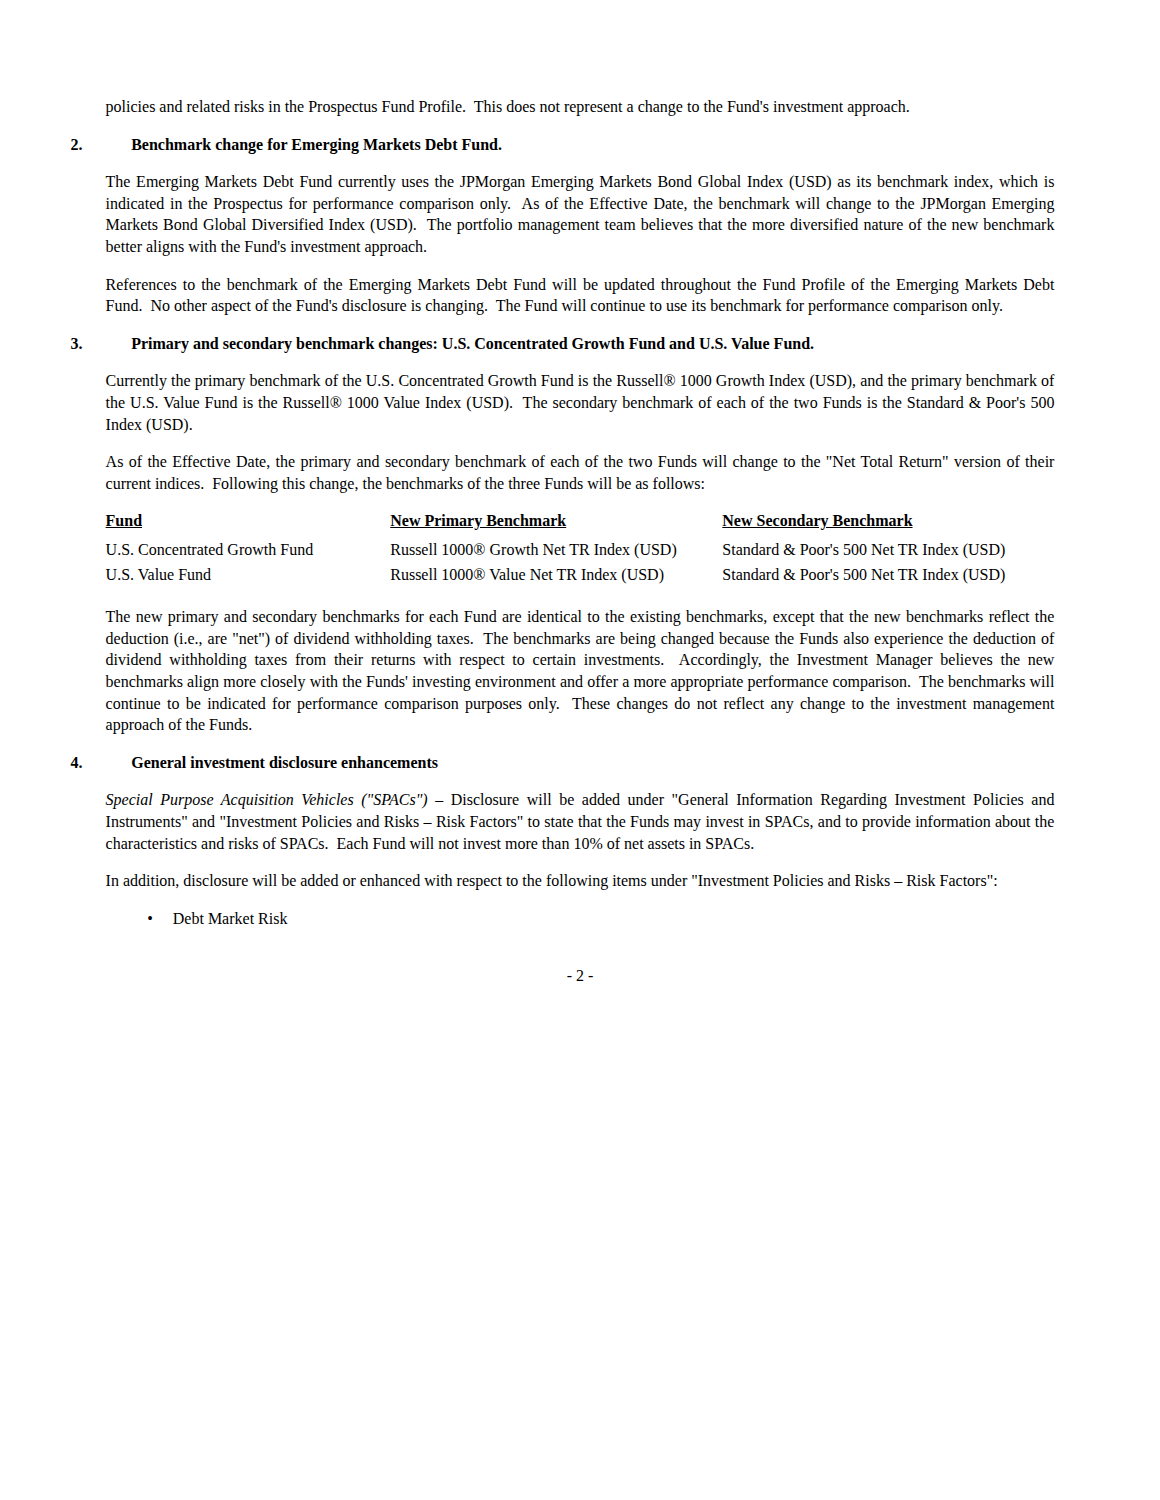policies and related risks in the Prospectus Fund Profile. This does not represent a change to the Fund's investment approach.
2. Benchmark change for Emerging Markets Debt Fund.
The Emerging Markets Debt Fund currently uses the JPMorgan Emerging Markets Bond Global Index (USD) as its benchmark index, which is indicated in the Prospectus for performance comparison only. As of the Effective Date, the benchmark will change to the JPMorgan Emerging Markets Bond Global Diversified Index (USD). The portfolio management team believes that the more diversified nature of the new benchmark better aligns with the Fund's investment approach.
References to the benchmark of the Emerging Markets Debt Fund will be updated throughout the Fund Profile of the Emerging Markets Debt Fund. No other aspect of the Fund's disclosure is changing. The Fund will continue to use its benchmark for performance comparison only.
3. Primary and secondary benchmark changes: U.S. Concentrated Growth Fund and U.S. Value Fund.
Currently the primary benchmark of the U.S. Concentrated Growth Fund is the Russell® 1000 Growth Index (USD), and the primary benchmark of the U.S. Value Fund is the Russell® 1000 Value Index (USD). The secondary benchmark of each of the two Funds is the Standard & Poor's 500 Index (USD).
As of the Effective Date, the primary and secondary benchmark of each of the two Funds will change to the "Net Total Return" version of their current indices. Following this change, the benchmarks of the three Funds will be as follows:
| Fund | New Primary Benchmark | New Secondary Benchmark |
| --- | --- | --- |
| U.S. Concentrated Growth Fund | Russell 1000® Growth Net TR Index (USD) | Standard & Poor's 500 Net TR Index (USD) |
| U.S. Value Fund | Russell 1000® Value Net TR Index (USD) | Standard & Poor's 500 Net TR Index (USD) |
The new primary and secondary benchmarks for each Fund are identical to the existing benchmarks, except that the new benchmarks reflect the deduction (i.e., are "net") of dividend withholding taxes. The benchmarks are being changed because the Funds also experience the deduction of dividend withholding taxes from their returns with respect to certain investments. Accordingly, the Investment Manager believes the new benchmarks align more closely with the Funds' investing environment and offer a more appropriate performance comparison. The benchmarks will continue to be indicated for performance comparison purposes only. These changes do not reflect any change to the investment management approach of the Funds.
4. General investment disclosure enhancements
Special Purpose Acquisition Vehicles ("SPACs") – Disclosure will be added under "General Information Regarding Investment Policies and Instruments" and "Investment Policies and Risks – Risk Factors" to state that the Funds may invest in SPACs, and to provide information about the characteristics and risks of SPACs. Each Fund will not invest more than 10% of net assets in SPACs.
In addition, disclosure will be added or enhanced with respect to the following items under "Investment Policies and Risks – Risk Factors":
Debt Market Risk
- 2 -